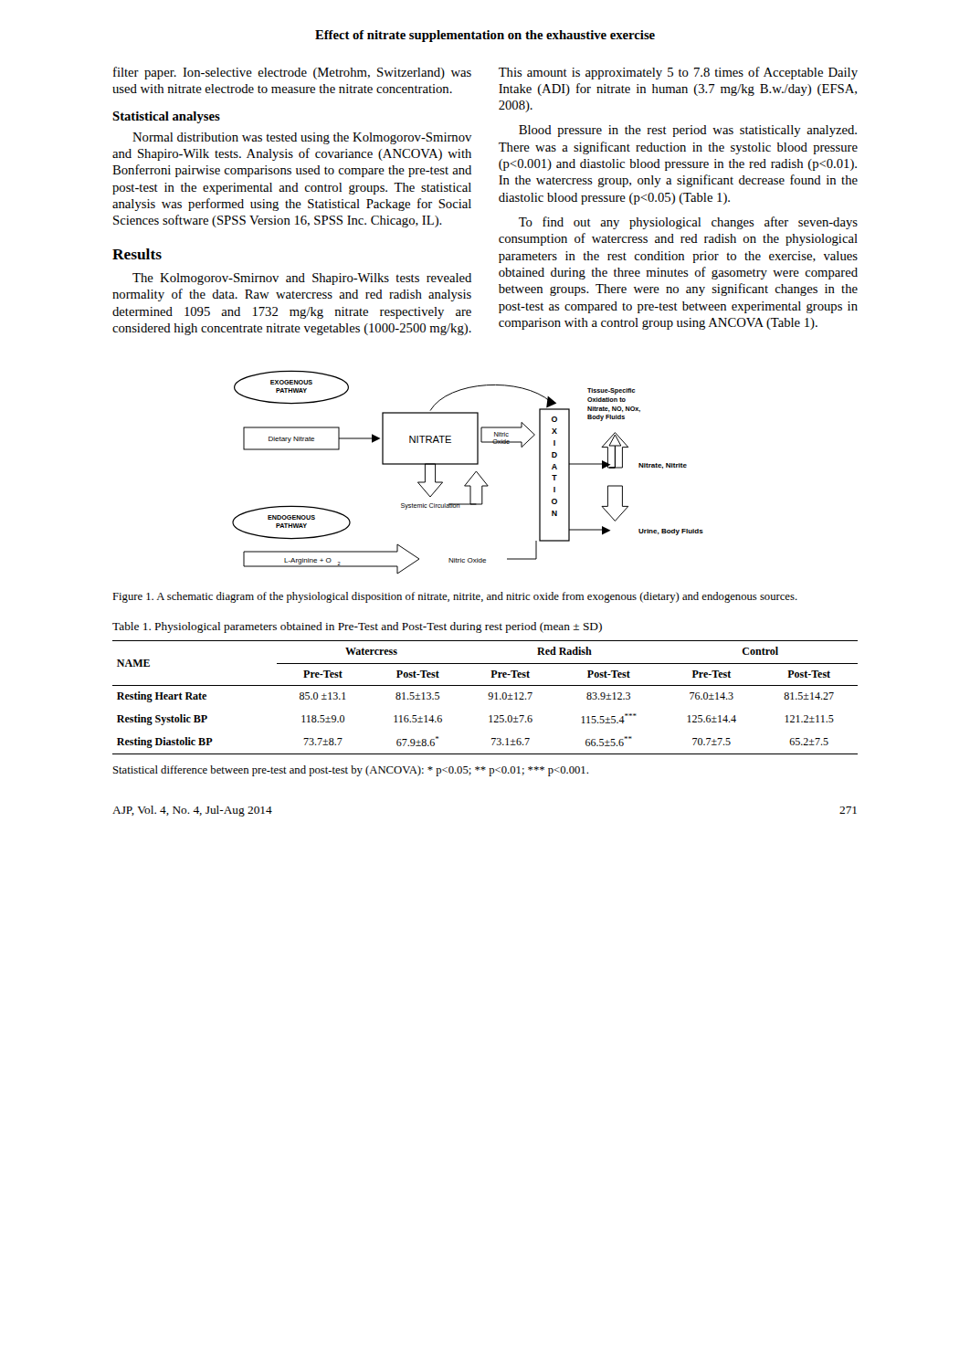Effect of nitrate supplementation on the exhaustive exercise
filter paper. Ion-selective electrode (Metrohm, Switzerland) was used with nitrate electrode to measure the nitrate concentration.
Statistical analyses
Normal distribution was tested using the Kolmogorov-Smirnov and Shapiro-Wilk tests. Analysis of covariance (ANCOVA) with Bonferroni pairwise comparisons used to compare the pre-test and post-test in the experimental and control groups. The statistical analysis was performed using the Statistical Package for Social Sciences software (SPSS Version 16, SPSS Inc. Chicago, IL).
Results
The Kolmogorov-Smirnov and Shapiro-Wilks tests revealed normality of the data. Raw watercress and red radish analysis determined 1095 and 1732 mg/kg nitrate respectively are considered high concentrate nitrate vegetables (1000-2500 mg/kg). This amount is approximately 5 to 7.8 times of Acceptable Daily Intake (ADI) for nitrate in human (3.7 mg/kg B.w./day) (EFSA, 2008).
Blood pressure in the rest period was statistically analyzed. There was a significant reduction in the systolic blood pressure (p<0.001) and diastolic blood pressure in the red radish (p<0.01). In the watercress group, only a significant decrease found in the diastolic blood pressure (p<0.05) (Table 1).
To find out any physiological changes after seven-days consumption of watercress and red radish on the physiological parameters in the rest condition prior to the exercise, values obtained during the three minutes of gasometry were compared between groups. There were no any significant changes in the post-test as compared to pre-test between experimental groups in comparison with a control group using ANCOVA (Table 1).
EXOGENOUS PATHWAY Dietary Nitrate NITRATE Nitric Oxide O X I D A T I O N Tissue-Specific Oxidation to Nitrate, NO, NOx, Body Fluids Nitrate, Nitrite Urine, Body Fluids Systemic Circulation ENDOGENOUS PATHWAY L-Arginine + O 2 Nitric Oxide
Figure 1. A schematic diagram of the physiological disposition of nitrate, nitrite, and nitric oxide from exogenous (dietary) and endogenous sources.
Table 1. Physiological parameters obtained in Pre-Test and Post-Test during rest period (mean ± SD)
| NAME | Watercress | Red Radish | Control |
| --- | --- | --- | --- |
| Pre-Test | Post-Test | Pre-Test | Post-Test | Pre-Test | Post-Test |
| Resting Heart Rate | 85.0 ±13.1 | 81.5±13.5 | 91.0±12.7 | 83.9±12.3 | 76.0±14.3 | 81.5±14.27 |
| Resting Systolic BP | 118.5±9.0 | 116.5±14.6 | 125.0±7.6 | 115.5±5.4 *** | 125.6±14.4 | 121.2±11.5 |
| Resting Diastolic BP | 73.7±8.7 | 67.9±8.6 * | 73.1±6.7 | 66.5±5.6 ** | 70.7±7.5 | 65.2±7.5 |
Statistical difference between pre-test and post-test by (ANCOVA): * p<0.05; ** p<0.01; *** p<0.001.
AJP, Vol. 4, No. 4, Jul-Aug 2014 271